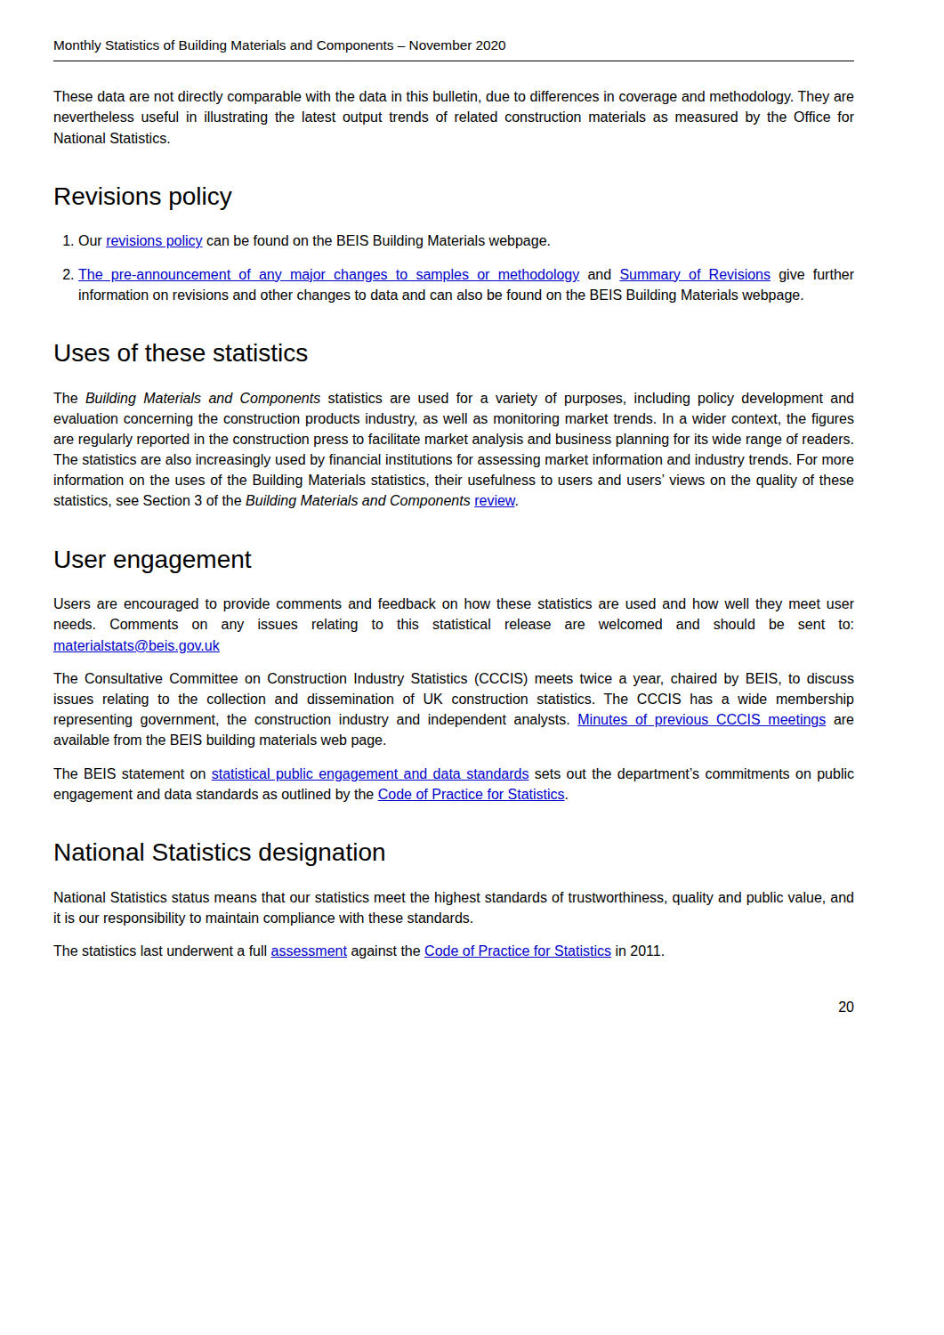Monthly Statistics of Building Materials and Components – November 2020
These data are not directly comparable with the data in this bulletin, due to differences in coverage and methodology. They are nevertheless useful in illustrating the latest output trends of related construction materials as measured by the Office for National Statistics.
Revisions policy
Our revisions policy can be found on the BEIS Building Materials webpage.
The pre-announcement of any major changes to samples or methodology and Summary of Revisions give further information on revisions and other changes to data and can also be found on the BEIS Building Materials webpage.
Uses of these statistics
The Building Materials and Components statistics are used for a variety of purposes, including policy development and evaluation concerning the construction products industry, as well as monitoring market trends. In a wider context, the figures are regularly reported in the construction press to facilitate market analysis and business planning for its wide range of readers. The statistics are also increasingly used by financial institutions for assessing market information and industry trends. For more information on the uses of the Building Materials statistics, their usefulness to users and users’ views on the quality of these statistics, see Section 3 of the Building Materials and Components review.
User engagement
Users are encouraged to provide comments and feedback on how these statistics are used and how well they meet user needs. Comments on any issues relating to this statistical release are welcomed and should be sent to: materialstats@beis.gov.uk
The Consultative Committee on Construction Industry Statistics (CCCIS) meets twice a year, chaired by BEIS, to discuss issues relating to the collection and dissemination of UK construction statistics. The CCCIS has a wide membership representing government, the construction industry and independent analysts. Minutes of previous CCCIS meetings are available from the BEIS building materials web page.
The BEIS statement on statistical public engagement and data standards sets out the department’s commitments on public engagement and data standards as outlined by the Code of Practice for Statistics.
National Statistics designation
National Statistics status means that our statistics meet the highest standards of trustworthiness, quality and public value, and it is our responsibility to maintain compliance with these standards.
The statistics last underwent a full assessment against the Code of Practice for Statistics in 2011.
20